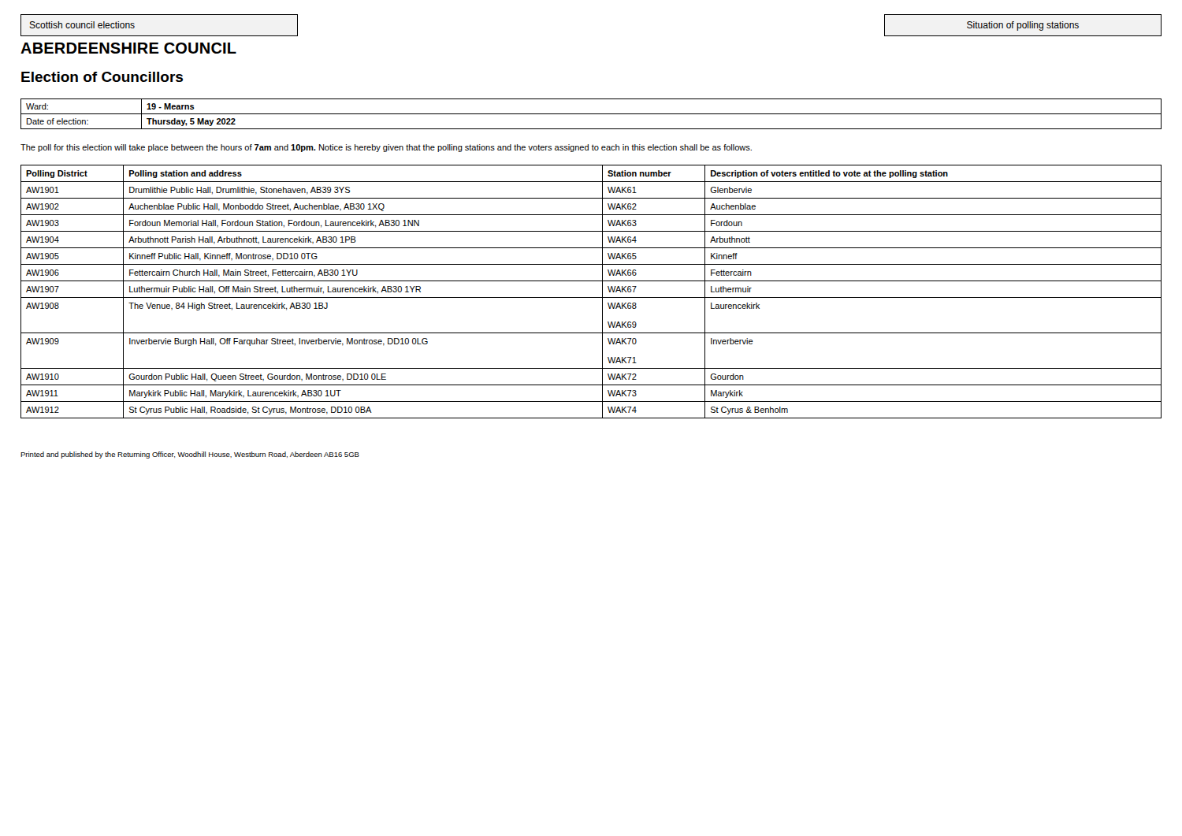Scottish council elections
ABERDEENSHIRE COUNCIL
Situation of polling stations
Election of Councillors
| Ward: | 19 - Mearns |
| Date of election: | Thursday, 5 May 2022 |
The poll for this election will take place between the hours of 7am and 10pm. Notice is hereby given that the polling stations and the voters assigned to each in this election shall be as follows.
| Polling District | Polling station and address | Station number | Description of voters entitled to vote at the polling station |
| --- | --- | --- | --- |
| AW1901 | Drumlithie Public Hall, Drumlithie, Stonehaven, AB39 3YS | WAK61 | Glenbervie |
| AW1902 | Auchenblae Public Hall, Monboddo Street, Auchenblae, AB30 1XQ | WAK62 | Auchenblae |
| AW1903 | Fordoun Memorial Hall, Fordoun Station, Fordoun, Laurencekirk, AB30 1NN | WAK63 | Fordoun |
| AW1904 | Arbuthnott Parish Hall, Arbuthnott, Laurencekirk, AB30 1PB | WAK64 | Arbuthnott |
| AW1905 | Kinneff Public Hall, Kinneff, Montrose, DD10 0TG | WAK65 | Kinneff |
| AW1906 | Fettercairn Church Hall, Main Street, Fettercairn, AB30 1YU | WAK66 | Fettercairn |
| AW1907 | Luthermuir Public Hall, Off Main Street, Luthermuir, Laurencekirk, AB30 1YR | WAK67 | Luthermuir |
| AW1908 | The Venue, 84 High Street, Laurencekirk, AB30 1BJ | WAK68 WAK69 | Laurencekirk |
| AW1909 | Inverbervie Burgh Hall, Off Farquhar Street, Inverbervie, Montrose, DD10 0LG | WAK70 WAK71 | Inverbervie |
| AW1910 | Gourdon Public Hall, Queen Street, Gourdon, Montrose, DD10 0LE | WAK72 | Gourdon |
| AW1911 | Marykirk Public Hall, Marykirk, Laurencekirk, AB30 1UT | WAK73 | Marykirk |
| AW1912 | St Cyrus Public Hall, Roadside, St Cyrus, Montrose, DD10 0BA | WAK74 | St Cyrus & Benholm |
Printed and published by the Returning Officer, Woodhill House, Westburn Road, Aberdeen AB16 5GB